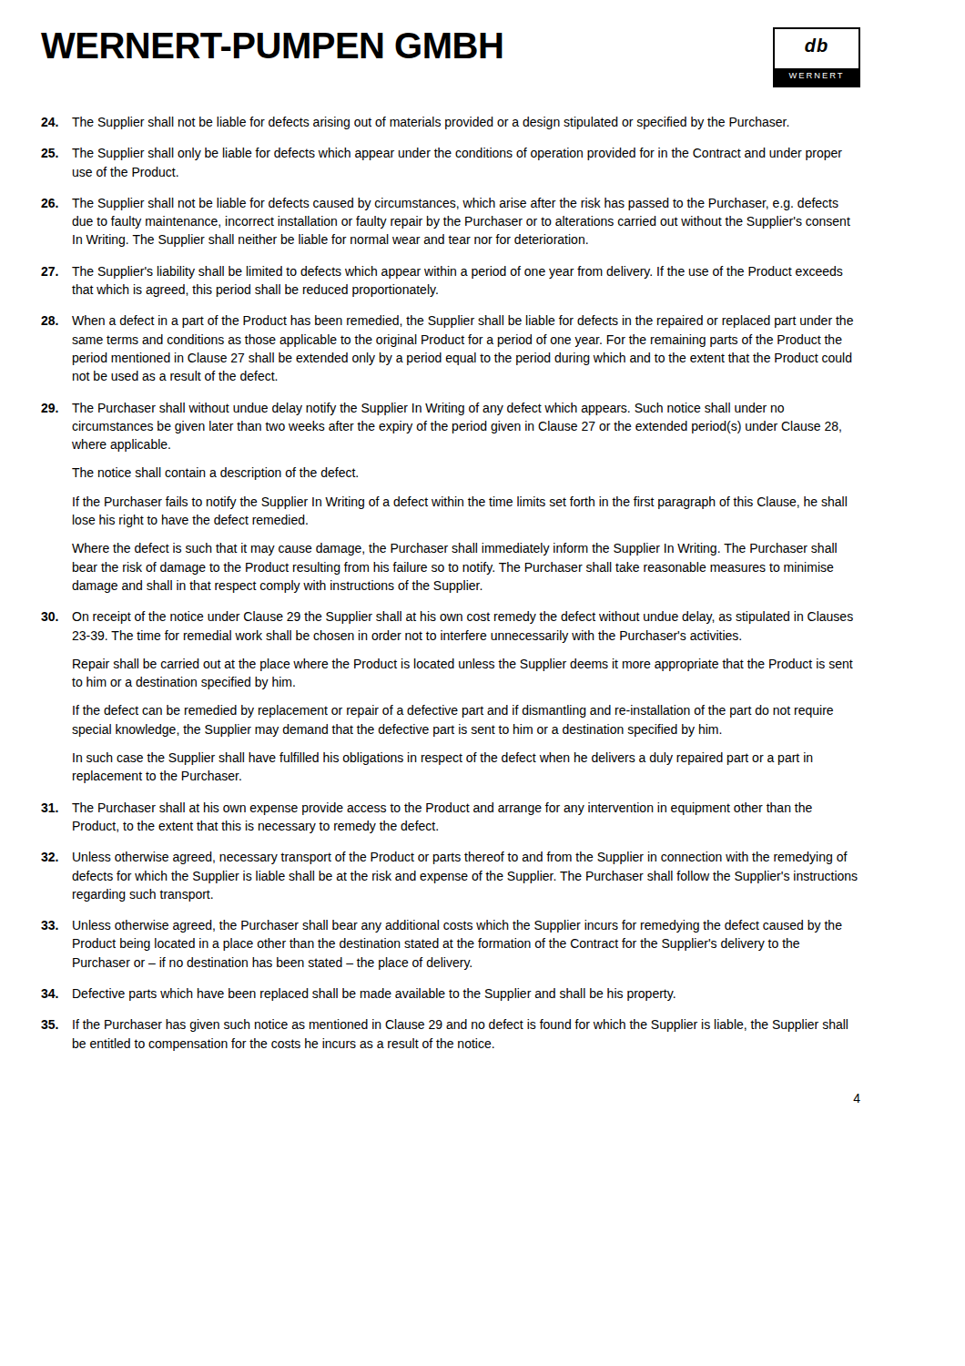WERNERT-PUMPEN GMBH
db WERNERT
24.
The Supplier shall not be liable for defects arising out of materials provided or a design stipulated or specified by the Purchaser.
25.
The Supplier shall only be liable for defects which appear under the conditions of operation provided for in the Contract and under proper use of the Product.
26.
The Supplier shall not be liable for defects caused by circumstances, which arise after the risk has passed to the Purchaser, e.g. defects due to faulty maintenance, incorrect installation or faulty repair by the Purchaser or to alterations carried out without the Supplier's consent In Writing. The Supplier shall neither be liable for normal wear and tear nor for deterioration.
27.
The Supplier's liability shall be limited to defects which appear within a period of one year from delivery. If the use of the Product exceeds that which is agreed, this period shall be reduced proportionately.
28.
When a defect in a part of the Product has been remedied, the Supplier shall be liable for defects in the repaired or replaced part under the same terms and conditions as those applicable to the original Product for a period of one year. For the remaining parts of the Product the period mentioned in Clause 27 shall be extended only by a period equal to the period during which and to the extent that the Product could not be used as a result of the defect.
29.
The Purchaser shall without undue delay notify the Supplier In Writing of any defect which appears. Such notice shall under no circumstances be given later than two weeks after the expiry of the period given in Clause 27 or the extended period(s) under Clause 28, where applicable.
The notice shall contain a description of the defect.
If the Purchaser fails to notify the Supplier In Writing of a defect within the time limits set forth in the first paragraph of this Clause, he shall lose his right to have the defect remedied.
Where the defect is such that it may cause damage, the Purchaser shall immediately inform the Supplier In Writing. The Purchaser shall bear the risk of damage to the Product resulting from his failure so to notify. The Purchaser shall take reasonable measures to minimise damage and shall in that respect comply with instructions of the Supplier.
30.
On receipt of the notice under Clause 29 the Supplier shall at his own cost remedy the defect without undue delay, as stipulated in Clauses 23-39. The time for remedial work shall be chosen in order not to interfere unnecessarily with the Purchaser's activities.
Repair shall be carried out at the place where the Product is located unless the Supplier deems it more appropriate that the Product is sent to him or a destination specified by him.
If the defect can be remedied by replacement or repair of a defective part and if dismantling and re-installation of the part do not require special knowledge, the Supplier may demand that the defective part is sent to him or a destination specified by him.
In such case the Supplier shall have fulfilled his obligations in respect of the defect when he delivers a duly repaired part or a part in replacement to the Purchaser.
31.
The Purchaser shall at his own expense provide access to the Product and arrange for any intervention in equipment other than the Product, to the extent that this is necessary to remedy the defect.
32.
Unless otherwise agreed, necessary transport of the Product or parts thereof to and from the Supplier in connection with the remedying of defects for which the Supplier is liable shall be at the risk and expense of the Supplier. The Purchaser shall follow the Supplier's instructions regarding such transport.
33.
Unless otherwise agreed, the Purchaser shall bear any additional costs which the Supplier incurs for remedying the defect caused by the Product being located in a place other than the destination stated at the formation of the Contract for the Supplier's delivery to the Purchaser or – if no destination has been stated – the place of delivery.
34.
Defective parts which have been replaced shall be made available to the Supplier and shall be his property.
35.
If the Purchaser has given such notice as mentioned in Clause 29 and no defect is found for which the Supplier is liable, the Supplier shall be entitled to compensation for the costs he incurs as a result of the notice.
4